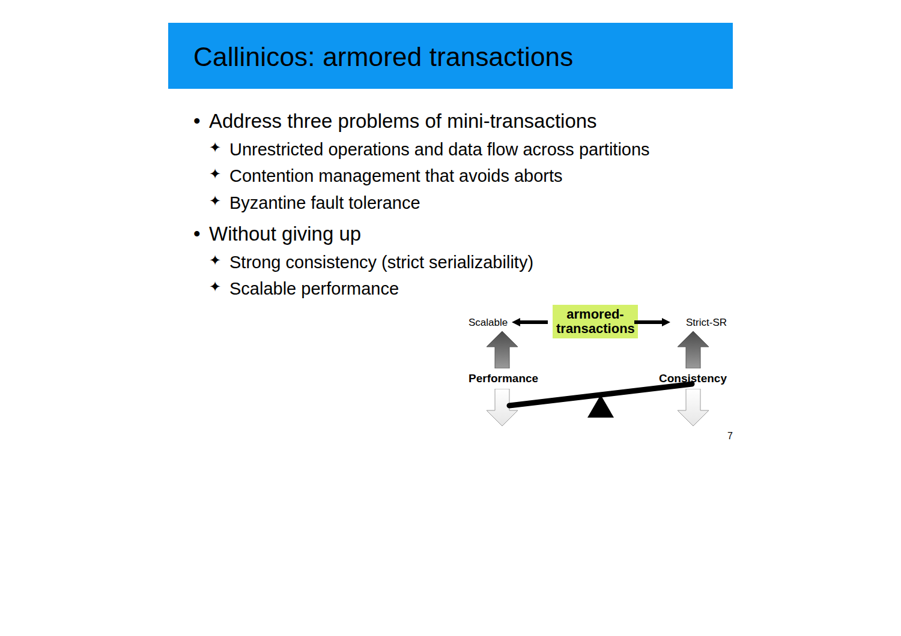Callinicos: armored transactions
Address three problems of mini-transactions
Unrestricted operations and data flow across partitions
Contention management that avoids aborts
Byzantine fault tolerance
Without giving up
Strong consistency (strict serializability)
Scalable performance
Scalable
Strict-SR
armored-
transactions
Performance
Consistency
7